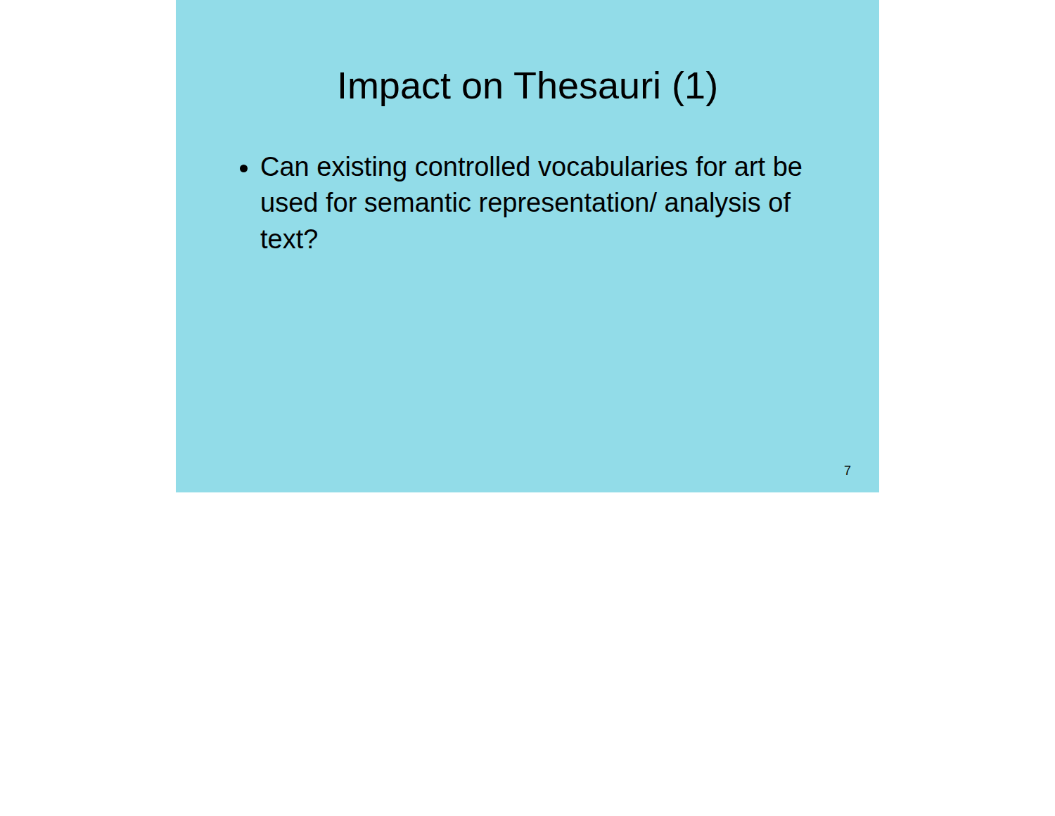Impact on Thesauri (1)
Can existing controlled vocabularies for art be used for semantic representation/ analysis of text?
7